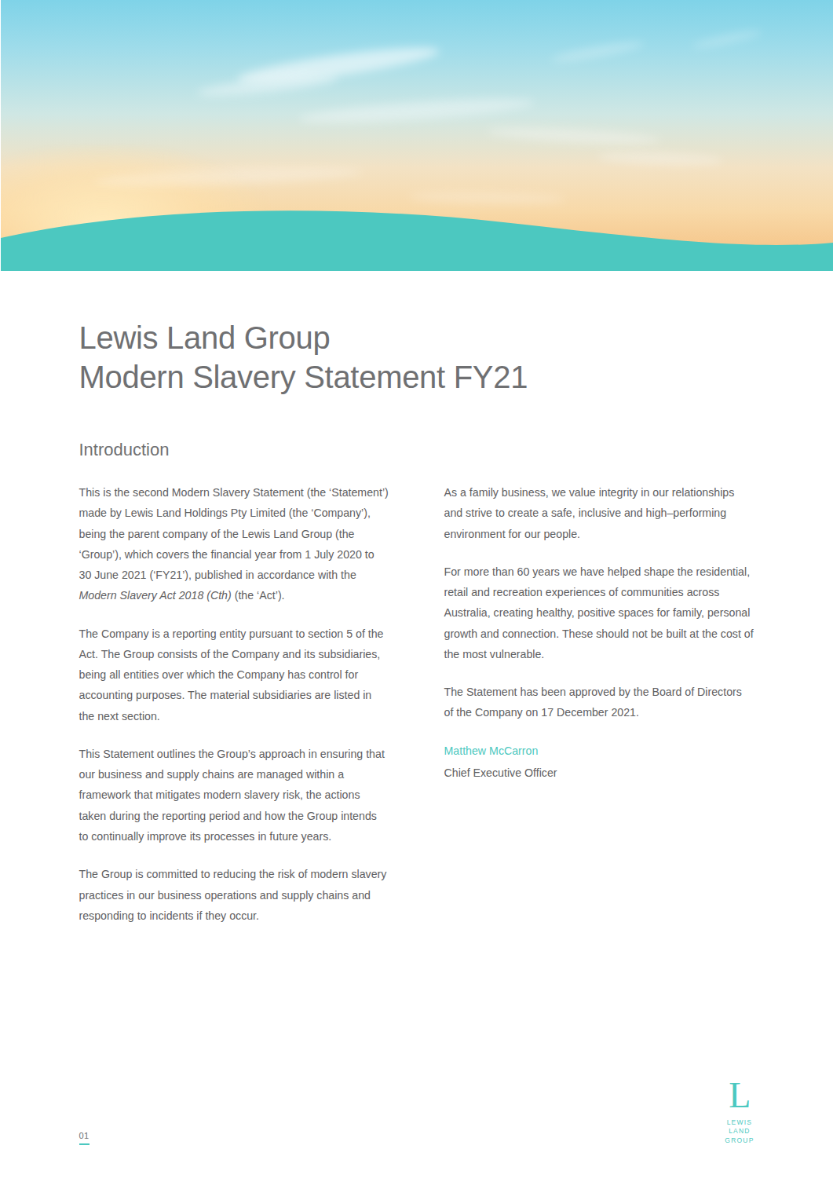Lewis Land Group
Modern Slavery Statement FY21
Introduction
This is the second Modern Slavery Statement (the ‘Statement’) made by Lewis Land Holdings Pty Limited (the ‘Company’), being the parent company of the Lewis Land Group (the ‘Group’), which covers the financial year from 1 July 2020 to 30 June 2021 (‘FY21’), published in accordance with the Modern Slavery Act 2018 (Cth) (the ‘Act’).
The Company is a reporting entity pursuant to section 5 of the Act. The Group consists of the Company and its subsidiaries, being all entities over which the Company has control for accounting purposes. The material subsidiaries are listed in the next section.
This Statement outlines the Group’s approach in ensuring that our business and supply chains are managed within a framework that mitigates modern slavery risk, the actions taken during the reporting period and how the Group intends to continually improve its processes in future years.
The Group is committed to reducing the risk of modern slavery practices in our business operations and supply chains and responding to incidents if they occur.
As a family business, we value integrity in our relationships and strive to create a safe, inclusive and high–performing environment for our people.
For more than 60 years we have helped shape the residential, retail and recreation experiences of communities across Australia, creating healthy, positive spaces for family, personal growth and connection. These should not be built at the cost of the most vulnerable.
The Statement has been approved by the Board of Directors of the Company on 17 December 2021.
Matthew McCarron
Chief Executive Officer
01
L LEWIS
LAND
GROUP